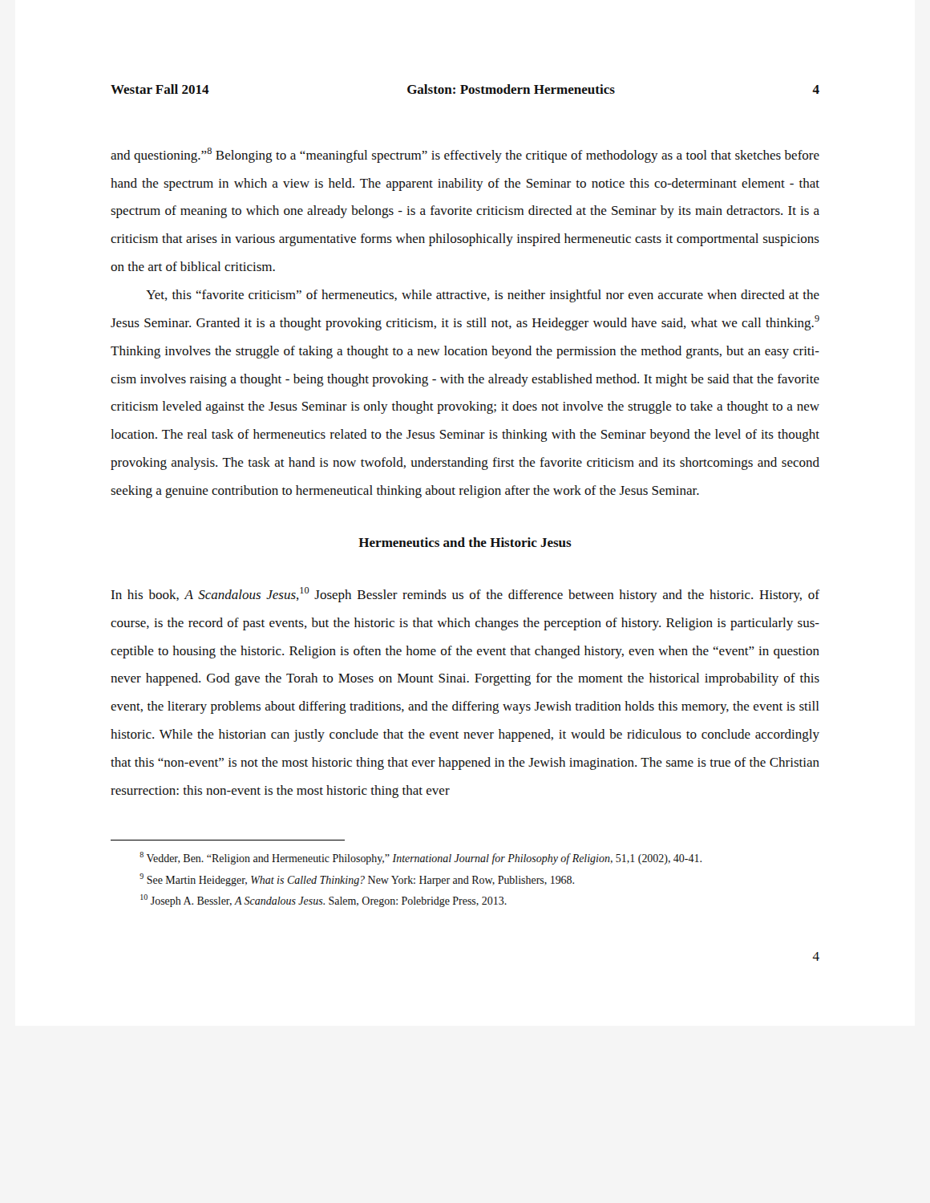Westar Fall 2014 Galston: Postmodern Hermeneutics 4
and questioning.”8 Belonging to a “meaningful spectrum” is effectively the critique of methodology as a tool that sketches before hand the spectrum in which a view is held. The apparent inability of the Seminar to notice this co-determinant element - that spectrum of meaning to which one already belongs - is a favorite criticism directed at the Seminar by its main detractors. It is a criticism that arises in various argumentative forms when philosophically inspired hermeneutic casts it comportmental suspicions on the art of biblical criticism.
Yet, this “favorite criticism” of hermeneutics, while attractive, is neither insightful nor even accurate when directed at the Jesus Seminar. Granted it is a thought provoking criticism, it is still not, as Heidegger would have said, what we call thinking.9 Thinking involves the struggle of taking a thought to a new location beyond the permission the method grants, but an easy criticism involves raising a thought - being thought provoking - with the already established method. It might be said that the favorite criticism leveled against the Jesus Seminar is only thought provoking; it does not involve the struggle to take a thought to a new location. The real task of hermeneutics related to the Jesus Seminar is thinking with the Seminar beyond the level of its thought provoking analysis. The task at hand is now twofold, understanding first the favorite criticism and its shortcomings and second seeking a genuine contribution to hermeneutical thinking about religion after the work of the Jesus Seminar.
Hermeneutics and the Historic Jesus
In his book, A Scandalous Jesus,10 Joseph Bessler reminds us of the difference between history and the historic. History, of course, is the record of past events, but the historic is that which changes the perception of history. Religion is particularly susceptible to housing the historic. Religion is often the home of the event that changed history, even when the “event” in question never happened. God gave the Torah to Moses on Mount Sinai. Forgetting for the moment the historical improbability of this event, the literary problems about differing traditions, and the differing ways Jewish tradition holds this memory, the event is still historic. While the historian can justly conclude that the event never happened, it would be ridiculous to conclude accordingly that this “non-event” is not the most historic thing that ever happened in the Jewish imagination. The same is true of the Christian resurrection: this non-event is the most historic thing that ever
8 Vedder, Ben. “Religion and Hermeneutic Philosophy,” International Journal for Philosophy of Religion, 51,1 (2002), 40-41.
9 See Martin Heidegger, What is Called Thinking? New York: Harper and Row, Publishers, 1968.
10 Joseph A. Bessler, A Scandalous Jesus. Salem, Oregon: Polebridge Press, 2013.
4